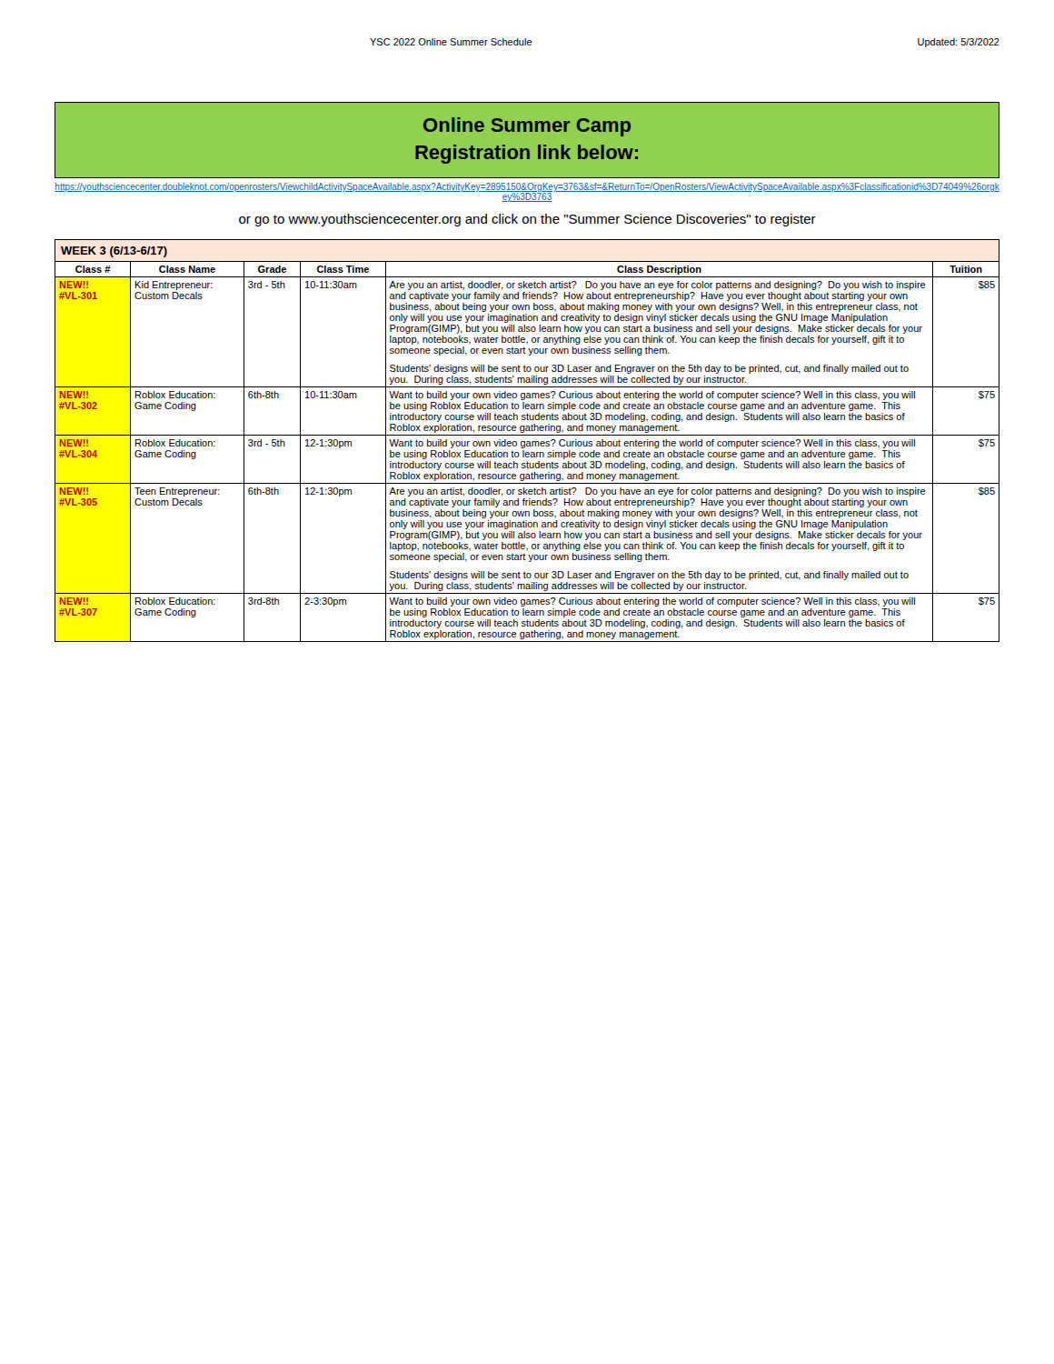YSC 2022 Online Summer Schedule
Updated: 5/3/2022
Online Summer Camp
Registration link below:
https://youthsciencecenter.doubleknot.com/openrosters/ViewchildActivitySpaceAvailable.aspx?ActivityKey=2895150&OrgKey=3763&sf=&ReturnTo=/OpenRosters/ViewActivitySpaceAvailable.aspx%3Fclassificationid%3D74049%26orgkey%3D3763
or go to www.youthsciencecenter.org and click on the "Summer Science Discoveries" to register
| WEEK 3 (6/13-6/17) |
| Class # | Class Name | Grade | Class Time | Class Description | Tuition |
| NEW!! #VL-301 | Kid Entrepreneur: Custom Decals | 3rd - 5th | 10-11:30am | Are you an artist, doodler, or sketch artist? Do you have an eye for color patterns and designing? Do you wish to inspire and captivate your family and friends? How about entrepreneurship? Have you ever thought about starting your own business, about being your own boss, about making money with your own designs? Well, in this entrepreneur class, not only will you use your imagination and creativity to design vinyl sticker decals using the GNU Image Manipulation Program(GIMP), but you will also learn how you can start a business and sell your designs. Make sticker decals for your laptop, notebooks, water bottle, or anything else you can think of. You can keep the finish decals for yourself, gift it to someone special, or even start your own business selling them. Students' designs will be sent to our 3D Laser and Engraver on the 5th day to be printed, cut, and finally mailed out to you. During class, students' mailing addresses will be collected by our instructor. | $85 |
| NEW!! #VL-302 | Roblox Education: Game Coding | 6th-8th | 10-11:30am | Want to build your own video games? Curious about entering the world of computer science? Well in this class, you will be using Roblox Education to learn simple code and create an obstacle course game and an adventure game. This introductory course will teach students about 3D modeling, coding, and design. Students will also learn the basics of Roblox exploration, resource gathering, and money management. | $75 |
| NEW!! #VL-304 | Roblox Education: Game Coding | 3rd - 5th | 12-1:30pm | Want to build your own video games? Curious about entering the world of computer science? Well in this class, you will be using Roblox Education to learn simple code and create an obstacle course game and an adventure game. This introductory course will teach students about 3D modeling, coding, and design. Students will also learn the basics of Roblox exploration, resource gathering, and money management. | $75 |
| NEW!! #VL-305 | Teen Entrepreneur: Custom Decals | 6th-8th | 12-1:30pm | Are you an artist, doodler, or sketch artist? Do you have an eye for color patterns and designing? Do you wish to inspire and captivate your family and friends? How about entrepreneurship? Have you ever thought about starting your own business, about being your own boss, about making money with your own designs? Well, in this entrepreneur class, not only will you use your imagination and creativity to design vinyl sticker decals using the GNU Image Manipulation Program(GIMP), but you will also learn how you can start a business and sell your designs. Make sticker decals for your laptop, notebooks, water bottle, or anything else you can think of. You can keep the finish decals for yourself, gift it to someone special, or even start your own business selling them. Students' designs will be sent to our 3D Laser and Engraver on the 5th day to be printed, cut, and finally mailed out to you. During class, students' mailing addresses will be collected by our instructor. | $85 |
| NEW!! #VL-307 | Roblox Education: Game Coding | 3rd-8th | 2-3:30pm | Want to build your own video games? Curious about entering the world of computer science? Well in this class, you will be using Roblox Education to learn simple code and create an obstacle course game and an adventure game. This introductory course will teach students about 3D modeling, coding, and design. Students will also learn the basics of Roblox exploration, resource gathering, and money management. | $75 |